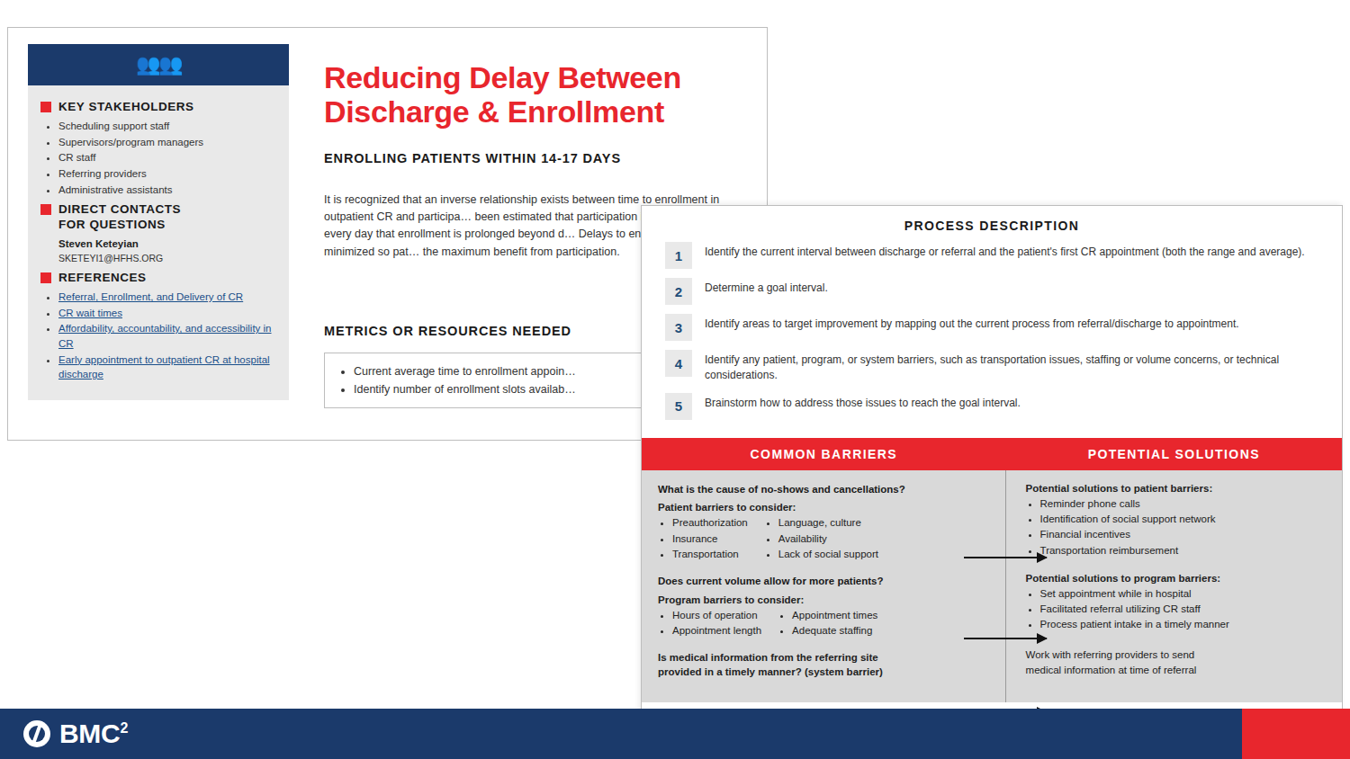👥👥
KEY STAKEHOLDERS
Scheduling support staff
Supervisors/program managers
CR staff
Referring providers
Administrative assistants
DIRECT CONTACTS
FOR QUESTIONS
Steven Keteyian SKETEYI1@HFHS.ORG
REFERENCES
Referral, Enrollment, and Delivery of CR
CR wait times
Affordability, accountability, and accessibility in CR
Early appointment to outpatient CR at hospital discharge
Reducing Delay Between
Discharge & Enrollment
ENROLLING PATIENTS WITHIN 14-17 DAYS
It is recognized that an inverse relationship exists between time to enrollment in outpatient CR and participa… been estimated that participation in CR decrease… every day that enrollment is prolonged beyond d… Delays to enrollment should be minimized so pat… the maximum benefit from participation.
METRICS OR RESOURCES NEEDED
Current average time to enrollment appoin…
Identify number of enrollment slots availab…
PROCESS DESCRIPTION
1
Identify the current interval between discharge or referral and the patient's first CR appointment (both the range and average).
2
Determine a goal interval.
3
Identify areas to target improvement by mapping out the current process from referral/discharge to appointment.
4
Identify any patient, program, or system barriers, such as transportation issues, staffing or volume concerns, or technical considerations.
5
Brainstorm how to address those issues to reach the goal interval.
COMMON BARRIERS
POTENTIAL SOLUTIONS
What is the cause of no-shows and cancellations?
Patient barriers to consider:
Preauthorization
Insurance
Transportation
Language, culture
Availability
Lack of social support
Does current volume allow for more patients?
Program barriers to consider:
Hours of operation
Appointment length
Appointment times
Adequate staffing
Is medical information from the referring site
provided in a timely manner? (system barrier)
Potential solutions to patient barriers:
Reminder phone calls
Identification of social support network
Financial incentives
Transportation reimbursement
Potential solutions to program barriers:
Set appointment while in hospital
Facilitated referral utilizing CR staff
Process patient intake in a timely manner
Work with referring providers to send
medical information at time of referral
BMC2